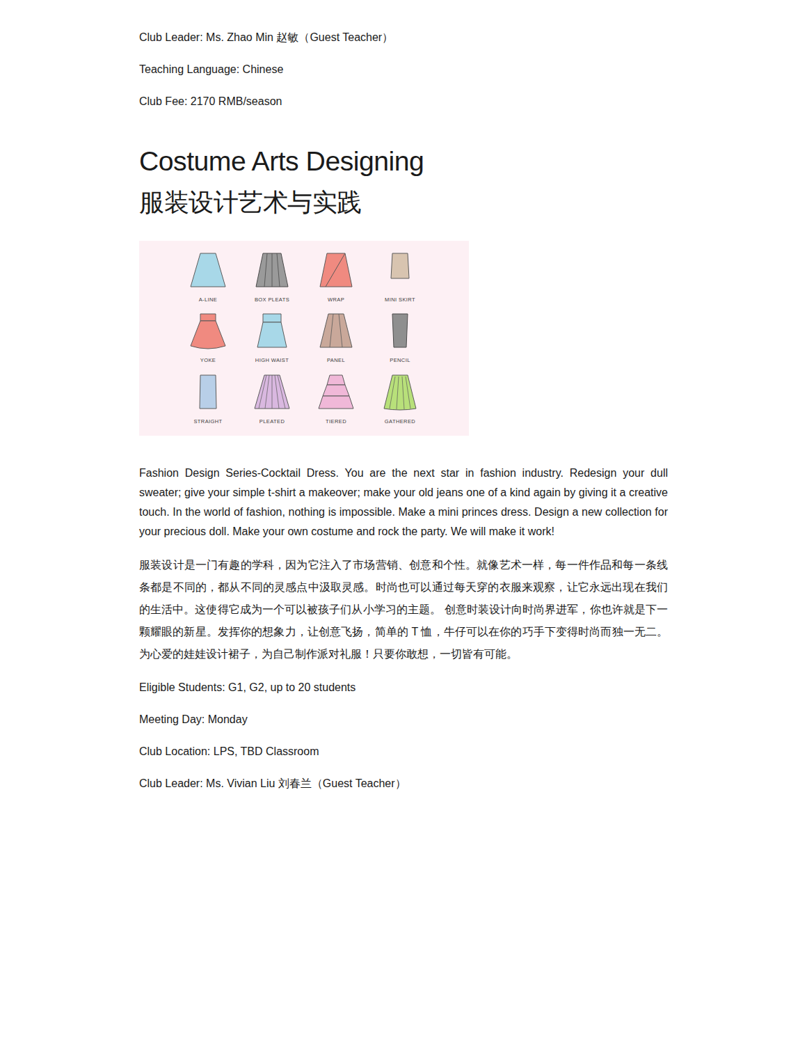Club Leader: Ms. Zhao Min 赵敏（Guest Teacher）
Teaching Language: Chinese
Club Fee: 2170 RMB/season
Costume Arts Designing服装设计艺术与实践
A-LINE
BOX PLEATS
WRAP
MINI SKIRT
YOKE
HIGH WAIST
PANEL
PENCIL
STRAIGHT
PLEATED
TIERED
GATHERED
Fashion Design Series-Cocktail Dress. You are the next star in fashion industry. Redesign your dull sweater; give your simple t-shirt a makeover; make your old jeans one of a kind again by giving it a creative touch. In the world of fashion, nothing is impossible. Make a mini princes dress. Design a new collection for your precious doll. Make your own costume and rock the party. We will make it work!
服装设计是一门有趣的学科，因为它注入了市场营销、创意和个性。就像艺术一样，每一件作品和每一条线条都是不同的，都从不同的灵感点中汲取灵感。时尚也可以通过每天穿的衣服来观察，让它永远出现在我们的生活中。这使得它成为一个可以被孩子们从小学习的主题。 创意时装设计向时尚界进军，你也许就是下一颗耀眼的新星。发挥你的想象力，让创意飞扬，简单的 T 恤，牛仔可以在你的巧手下变得时尚而独一无二。为心爱的娃娃设计裙子，为自己制作派对礼服！只要你敢想，一切皆有可能。
Eligible Students: G1, G2, up to 20 students
Meeting Day: Monday
Club Location: LPS, TBD Classroom
Club Leader: Ms. Vivian Liu 刘春兰（Guest Teacher）